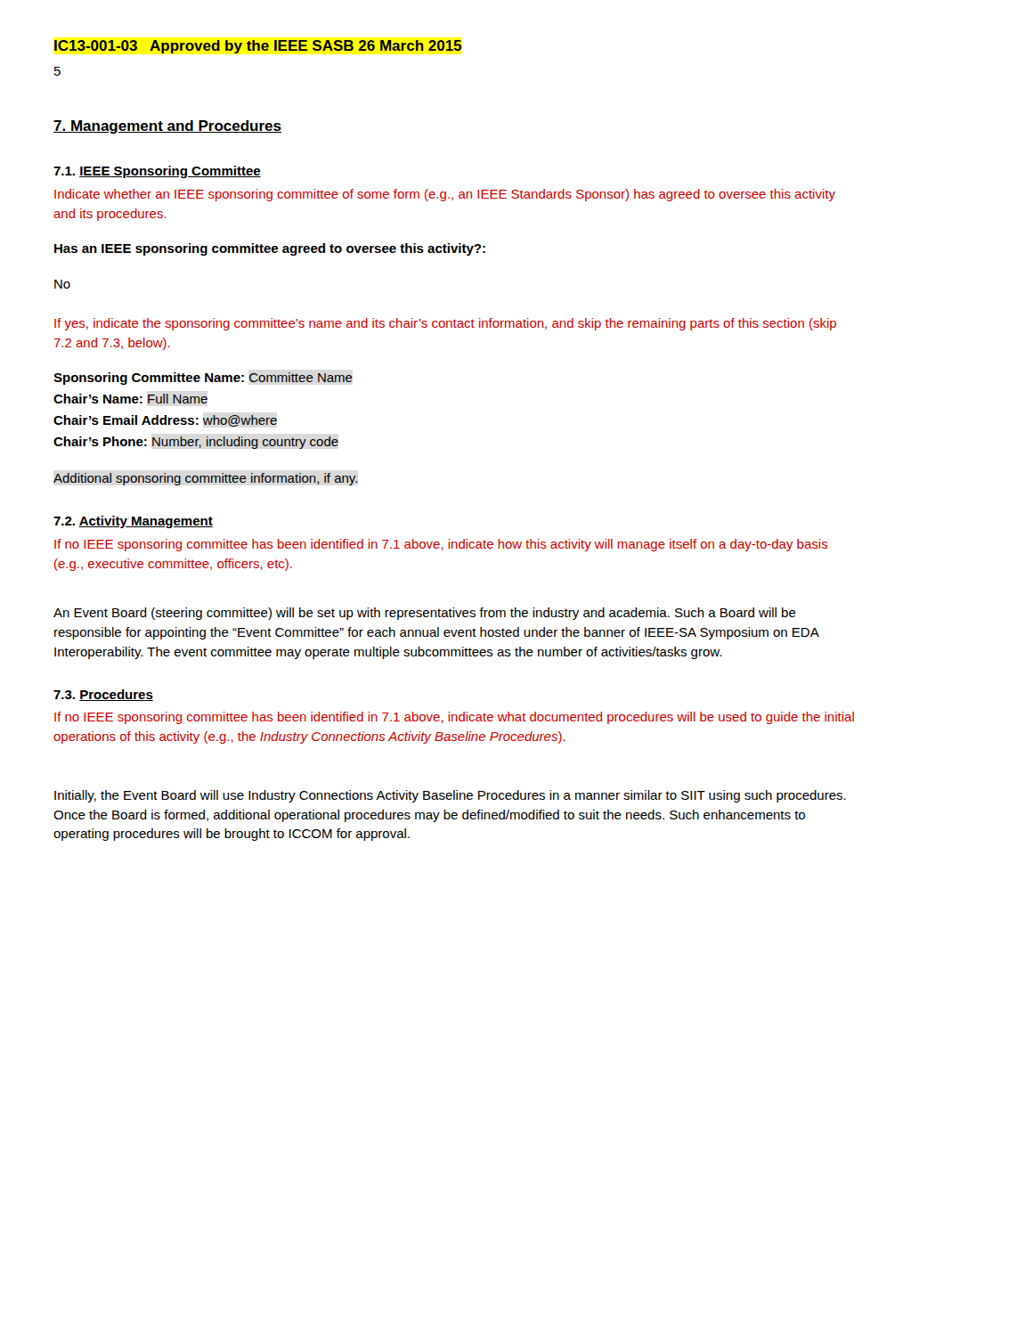IC13-001-03 Approved by the IEEE SASB 26 March 2015
5
7. Management and Procedures
7.1. IEEE Sponsoring Committee
Indicate whether an IEEE sponsoring committee of some form (e.g., an IEEE Standards Sponsor) has agreed to oversee this activity and its procedures.
Has an IEEE sponsoring committee agreed to oversee this activity?:
No
If yes, indicate the sponsoring committee’s name and its chair’s contact information, and skip the remaining parts of this section (skip 7.2 and 7.3, below).
Sponsoring Committee Name: Committee Name
Chair’s Name: Full Name
Chair’s Email Address: who@where
Chair’s Phone: Number, including country code
Additional sponsoring committee information, if any.
7.2. Activity Management
If no IEEE sponsoring committee has been identified in 7.1 above, indicate how this activity will manage itself on a day-to-day basis (e.g., executive committee, officers, etc).
An Event Board (steering committee) will be set up with representatives from the industry and academia. Such a Board will be responsible for appointing the “Event Committee” for each annual event hosted under the banner of IEEE-SA Symposium on EDA Interoperability. The event committee may operate multiple subcommittees as the number of activities/tasks grow.
7.3. Procedures
If no IEEE sponsoring committee has been identified in 7.1 above, indicate what documented procedures will be used to guide the initial operations of this activity (e.g., the Industry Connections Activity Baseline Procedures).
Initially, the Event Board will use Industry Connections Activity Baseline Procedures in a manner similar to SIIT using such procedures. Once the Board is formed, additional operational procedures may be defined/modified to suit the needs. Such enhancements to operating procedures will be brought to ICCOM for approval.